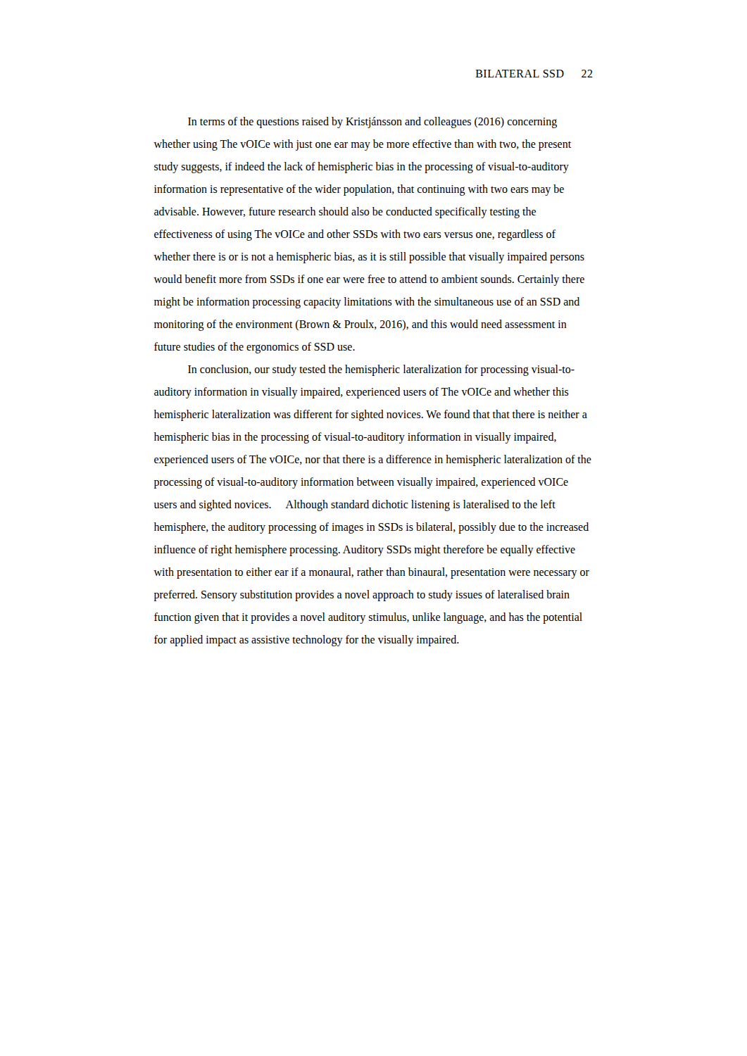Bilateral SSD 22
In terms of the questions raised by Kristjánsson and colleagues (2016) concerning whether using The vOICe with just one ear may be more effective than with two, the present study suggests, if indeed the lack of hemispheric bias in the processing of visual-to-auditory information is representative of the wider population, that continuing with two ears may be advisable. However, future research should also be conducted specifically testing the effectiveness of using The vOICe and other SSDs with two ears versus one, regardless of whether there is or is not a hemispheric bias, as it is still possible that visually impaired persons would benefit more from SSDs if one ear were free to attend to ambient sounds. Certainly there might be information processing capacity limitations with the simultaneous use of an SSD and monitoring of the environment (Brown & Proulx, 2016), and this would need assessment in future studies of the ergonomics of SSD use.
In conclusion, our study tested the hemispheric lateralization for processing visual-to-auditory information in visually impaired, experienced users of The vOICe and whether this hemispheric lateralization was different for sighted novices. We found that that there is neither a hemispheric bias in the processing of visual-to-auditory information in visually impaired, experienced users of The vOICe, nor that there is a difference in hemispheric lateralization of the processing of visual-to-auditory information between visually impaired, experienced vOICe users and sighted novices. Although standard dichotic listening is lateralised to the left hemisphere, the auditory processing of images in SSDs is bilateral, possibly due to the increased influence of right hemisphere processing. Auditory SSDs might therefore be equally effective with presentation to either ear if a monaural, rather than binaural, presentation were necessary or preferred. Sensory substitution provides a novel approach to study issues of lateralised brain function given that it provides a novel auditory stimulus, unlike language, and has the potential for applied impact as assistive technology for the visually impaired.